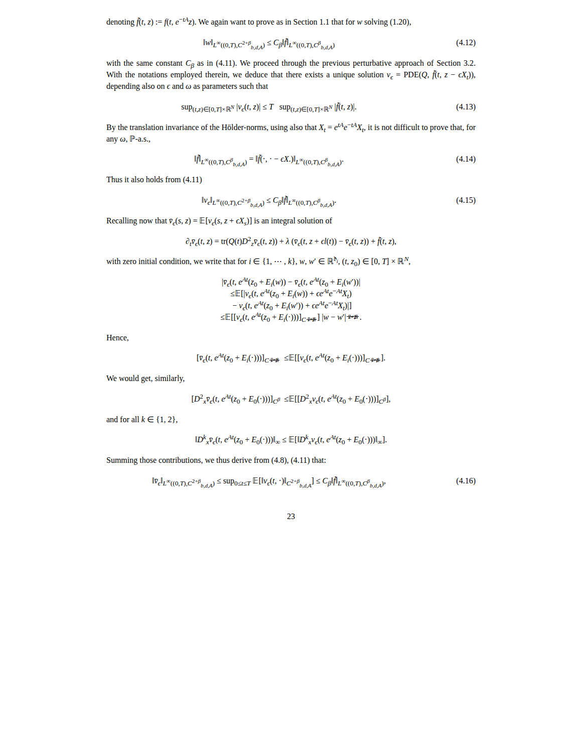denoting f̃(t, z) := f(t, e−tAz). We again want to prove as in Section 1.1 that for w solving (1.20),
‖w‖L∞((0,T),C2+βb,d,A) ≤ Cβ‖f̃‖L∞((0,T),Cβb,d,A)
(4.12)
with the same constant Cβ as in (4.11). We proceed through the previous perturbative approach of Section 3.2. With the notations employed therein, we deduce that there exists a unique solution vϵ = PDE(Q, f̃(t, z − ϵXt)), depending also on ϵ and ω as parameters such that
sup(t,z)∈[0,T]×ℝN |vϵ(t, z)| ≤ T sup(t,z)∈[0,T]×ℝN |f̃(t, z)|.
(4.13)
By the translation invariance of the Hölder-norms, using also that Xt = etAe−tAXt, it is not difficult to prove that, for any ω, ℙ-a.s.,
‖f̃‖L∞((0,T),Cβb,d,A) = ‖f̃(·, · − ϵX.)‖L∞((0,T),Cβb,d,A).
(4.14)
Thus it also holds from (4.11)
‖vϵ‖L∞((0,T),C2+βb,d,A) ≤ Cβ‖f̃‖L∞((0,T),Cβb,d,A).
(4.15)
Recalling now that v̄ϵ(s, z) = 𝔼[vϵ(s, z + ϵXs)] is an integral solution of
∂tv̄ϵ(t, z) = tr(Q(t)D2zv̄ϵ(t, z)) + λ (v̄ϵ(t, z + ϵl(t)) − v̄ϵ(t, z)) + f̃(t, z),
with zero initial condition, we write that for i ∈ {1, ⋯ , k}, w, w′ ∈ ℝ𝔡i, (t, z0) ∈ [0, T] × ℝN,
|v̄ϵ(t, eAt(z0 + Ei(w)) − v̄ϵ(t, eAt(z0 + Ei(w′))|
≤
𝔼[|vϵ(t, eAt(z0 + Ei(w)) + ϵeAte−AtXt)
− vϵ(t, eAt(z0 + Ei(w′)) + ϵeAte−AtXt)|]
≤
𝔼[[vϵ(t, eAt(z0 + Ei(·)))]C2+β 1+2i] |w − w′|2+β 1+2i.
Hence,
[v̄ϵ(t, eAt(z0 + Ei(·)))]C2+β 1+2i
≤𝔼[[vϵ(t, eAt(z0 + Ei(·)))]C2+β 1+2i].
We would get, similarly,
[D2xv̄ϵ(t, eAt(z0 + E0(·)))]Cβ
≤𝔼[[D2xvϵ(t, eAt(z0 + E0(·)))]Cβ],
and for all k ∈ {1, 2},
‖Dkxv̄ϵ(t, eAt(z0 + E0(·)))‖∞ ≤ 𝔼[‖Dkxvϵ(t, eAt(z0 + E0(·)))‖∞].
Summing those contributions, we thus derive from (4.8), (4.11) that:
‖v̄ϵ‖L∞((0,T),C2+βb,d,A) ≤ sup0≤t≤T 𝔼[‖vϵ(t, ·)‖C2+βb,d,A] ≤ Cβ‖f̃‖L∞((0,T),Cβb,d,A),
(4.16)
23